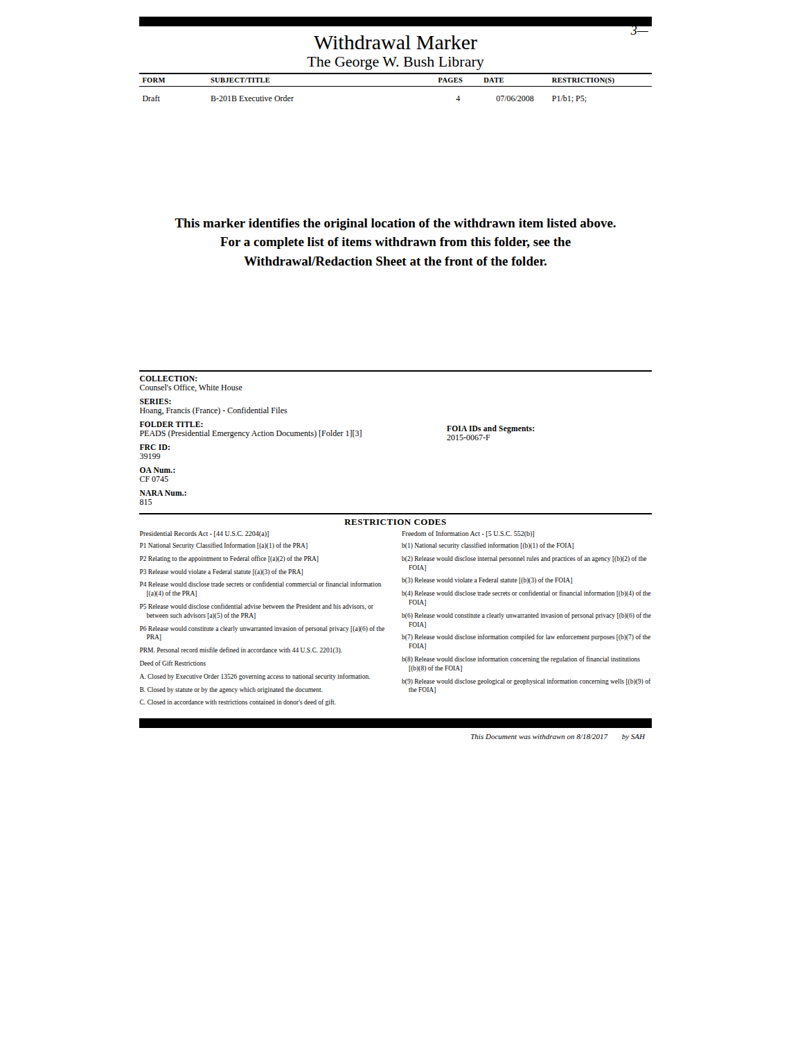3—
Withdrawal Marker
The George W. Bush Library
| FORM | SUBJECT/TITLE | PAGES | DATE | RESTRICTION(S) |
| --- | --- | --- | --- | --- |
| Draft | B-201B Executive Order | 4 | 07/06/2008 | P1/b1; P5; |
This marker identifies the original location of the withdrawn item listed above.
For a complete list of items withdrawn from this folder, see the
Withdrawal/Redaction Sheet at the front of the folder.
COLLECTION:
Counsel's Office, White House
SERIES:
Hoang, Francis (France) - Confidential Files
FOLDER TITLE:
PEADS (Presidential Emergency Action Documents) [Folder 1][3]
FRC ID:
39199
OA Num.:
CF 0745
NARA Num.:
815
FOIA IDs and Segments:
2015-0067-F
RESTRICTION CODES
Presidential Records Act - [44 U.S.C. 2204(a)]
P1 National Security Classified Information [(a)(1) of the PRA]
P2 Relating to the appointment to Federal office [(a)(2) of the PRA]
P3 Release would violate a Federal statute [(a)(3) of the PRA]
P4 Release would disclose trade secrets or confidential commercial or financial information [(a)(4) of the PRA]
P5 Release would disclose confidential advise between the President and his advisors, or between such advisors [a)(5) of the PRA]
P6 Release would constitute a clearly unwarranted invasion of personal privacy [(a)(6) of the PRA]
PRM. Personal record misfile defined in accordance with 44 U.S.C. 2201(3).
Deed of Gift Restrictions
A. Closed by Executive Order 13526 governing access to national security information.
B. Closed by statute or by the agency which originated the document.
C. Closed in accordance with restrictions contained in donor's deed of gift.
Freedom of Information Act - [5 U.S.C. 552(b)]
b(1) National security classified information [(b)(1) of the FOIA]
b(2) Release would disclose internal personnel rules and practices of an agency [(b)(2) of the FOIA]
b(3) Release would violate a Federal statute [(b)(3) of the FOIA]
b(4) Release would disclose trade secrets or confidential or financial information [(b)(4) of the FOIA]
b(6) Release would constitute a clearly unwarranted invasion of personal privacy [(b)(6) of the FOIA]
b(7) Release would disclose information compiled for law enforcement purposes [(b)(7) of the FOIA]
b(8) Release would disclose information concerning the regulation of financial institutions [(b)(8) of the FOIA]
b(9) Release would disclose geological or geophysical information concerning wells [(b)(9) of the FOIA]
This Document was withdrawn on 8/18/2017 by SAH